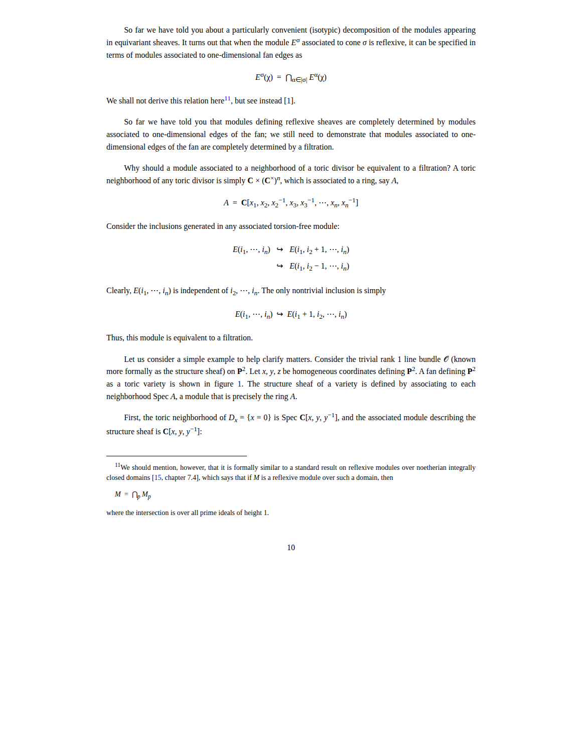So far we have told you about a particularly convenient (isotypic) decomposition of the modules appearing in equivariant sheaves. It turns out that when the module Eσ associated to cone σ is reflexive, it can be specified in terms of modules associated to one-dimensional fan edges as
Eσ(χ) = ⋂α∈|σ| Eα(χ)
We shall not derive this relation here11, but see instead [1].
So far we have told you that modules defining reflexive sheaves are completely determined by modules associated to one-dimensional edges of the fan; we still need to demonstrate that modules associated to one-dimensional edges of the fan are completely determined by a filtration.
Why should a module associated to a neighborhood of a toric divisor be equivalent to a filtration? A toric neighborhood of any toric divisor is simply C × (C×)n, which is associated to a ring, say A,
A = C[x1, x2, x2−1, x3, x3−1, ⋯, xn, xn−1]
Consider the inclusions generated in any associated torsion-free module:
| E ( i 1 , ⋯, i n ) | ↪ | E ( i 1 , i 2 + 1, ⋯, i n ) |
| | ↪ | E ( i 1 , i 2 − 1, ⋯, i n ) |
Clearly, E(i1, ⋯, in) is independent of i2, ⋯, in. The only nontrivial inclusion is simply
E(i1, ⋯, in) ↪ E(i1 + 1, i2, ⋯, in)
Thus, this module is equivalent to a filtration.
Let us consider a simple example to help clarify matters. Consider the trivial rank 1 line bundle 𝒪 (known more formally as the structure sheaf) on P2. Let x, y, z be homogeneous coordinates defining P2. A fan defining P2 as a toric variety is shown in figure 1. The structure sheaf of a variety is defined by associating to each neighborhood Spec A, a module that is precisely the ring A.
First, the toric neighborhood of Dx = {x = 0} is Spec C[x, y, y−1], and the associated module describing the structure sheaf is C[x, y, y−1]:
11We should mention, however, that it is formally similar to a standard result on reflexive modules over noetherian integrally closed domains [15, chapter 7.4], which says that if M is a reflexive module over such a domain, then
M = ⋂p Mp
where the intersection is over all prime ideals of height 1.
10